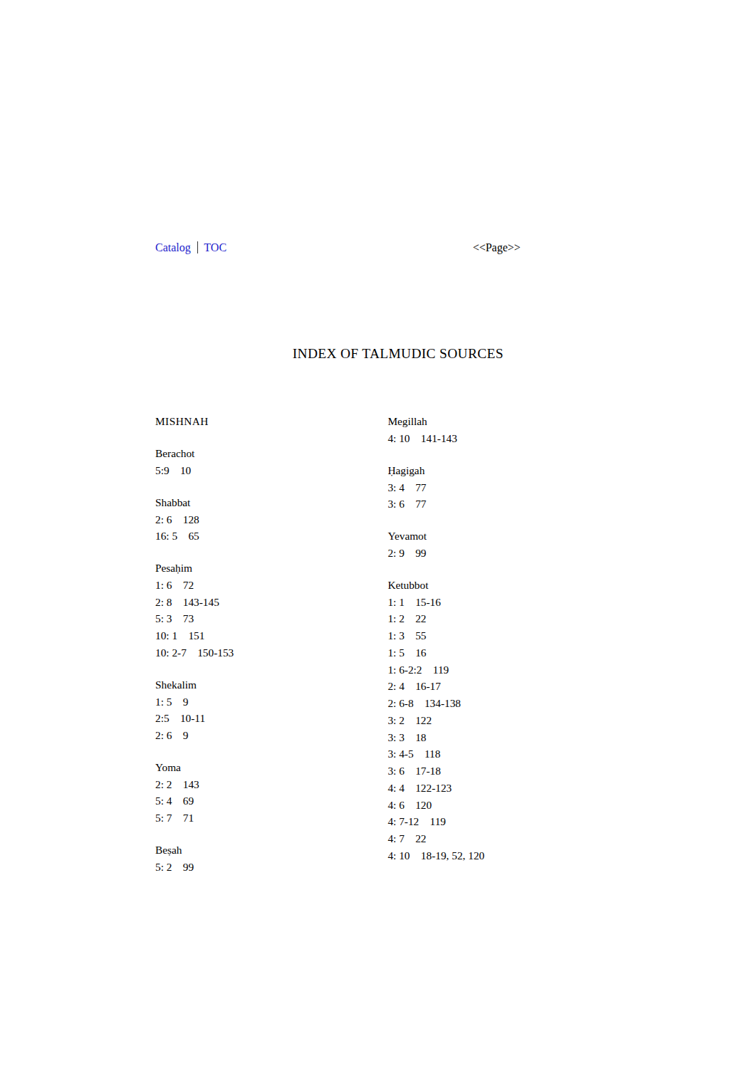Catalog TOC <<Page>>
INDEX OF TALMUDIC SOURCES
MISHNAH
Berachot
5:9 10
Shabbat
2: 6 128
16: 5 65
Pesaḥim
1: 6 72
2: 8 143-145
5: 3 73
10: 1 151
10: 2-7 150-153
Shekalim
1: 5 9
2:5 10-11
2: 6 9
Yoma
2: 2 143
5: 4 69
5: 7 71
Beṣah
5: 2 99
Megillah
4: 10 141-143
Ḥagigah
3: 4 77
3: 6 77
Yevamot
2: 9 99
Ketubbot
1: 1 15-16
1: 2 22
1: 3 55
1: 5 16
1: 6-2:2 119
2: 4 16-17
2: 6-8 134-138
3: 2 122
3: 3 18
3: 4-5 118
3: 6 17-18
4: 4 122-123
4: 6 120
4: 7-12 119
4: 7 22
4: 10 18-19, 52, 120